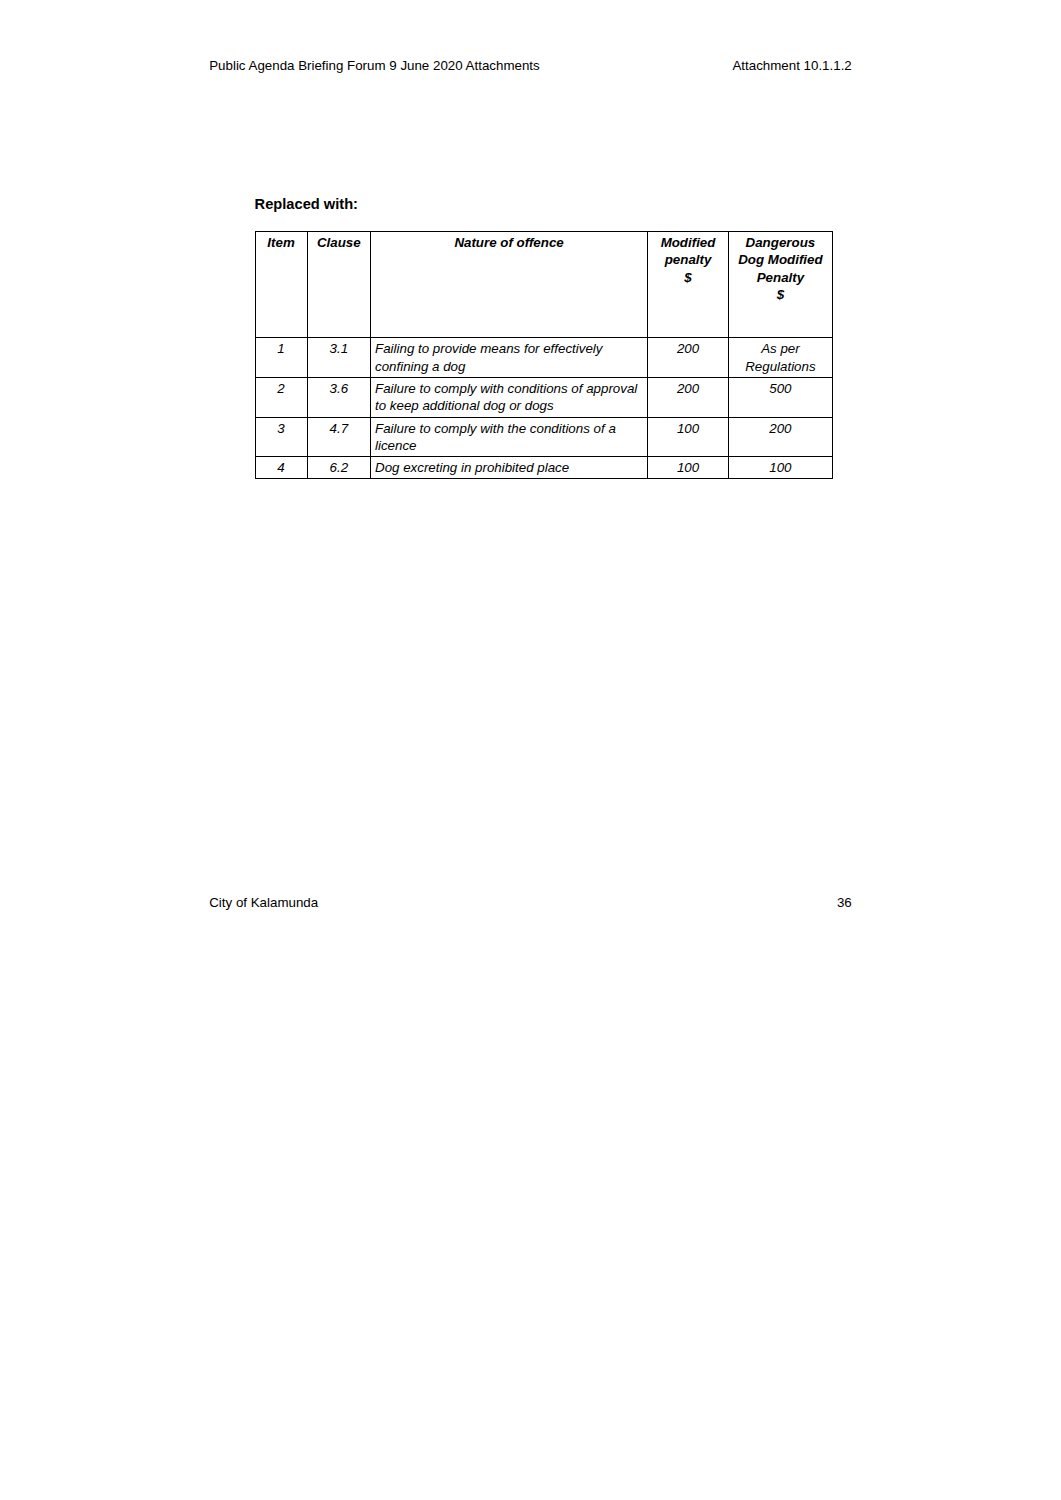Public Agenda Briefing Forum 9 June 2020 Attachments
Attachment 10.1.1.2
Replaced with:
| Item | Clause | Nature of offence | Modified penalty $ | Dangerous Dog Modified Penalty $ |
| --- | --- | --- | --- | --- |
| 1 | 3.1 | Failing to provide means for effectively confining a dog | 200 | As per Regulations |
| 2 | 3.6 | Failure to comply with conditions of approval to keep additional dog or dogs | 200 | 500 |
| 3 | 4.7 | Failure to comply with the conditions of a licence | 100 | 200 |
| 4 | 6.2 | Dog excreting in prohibited place | 100 | 100 |
City of Kalamunda
36